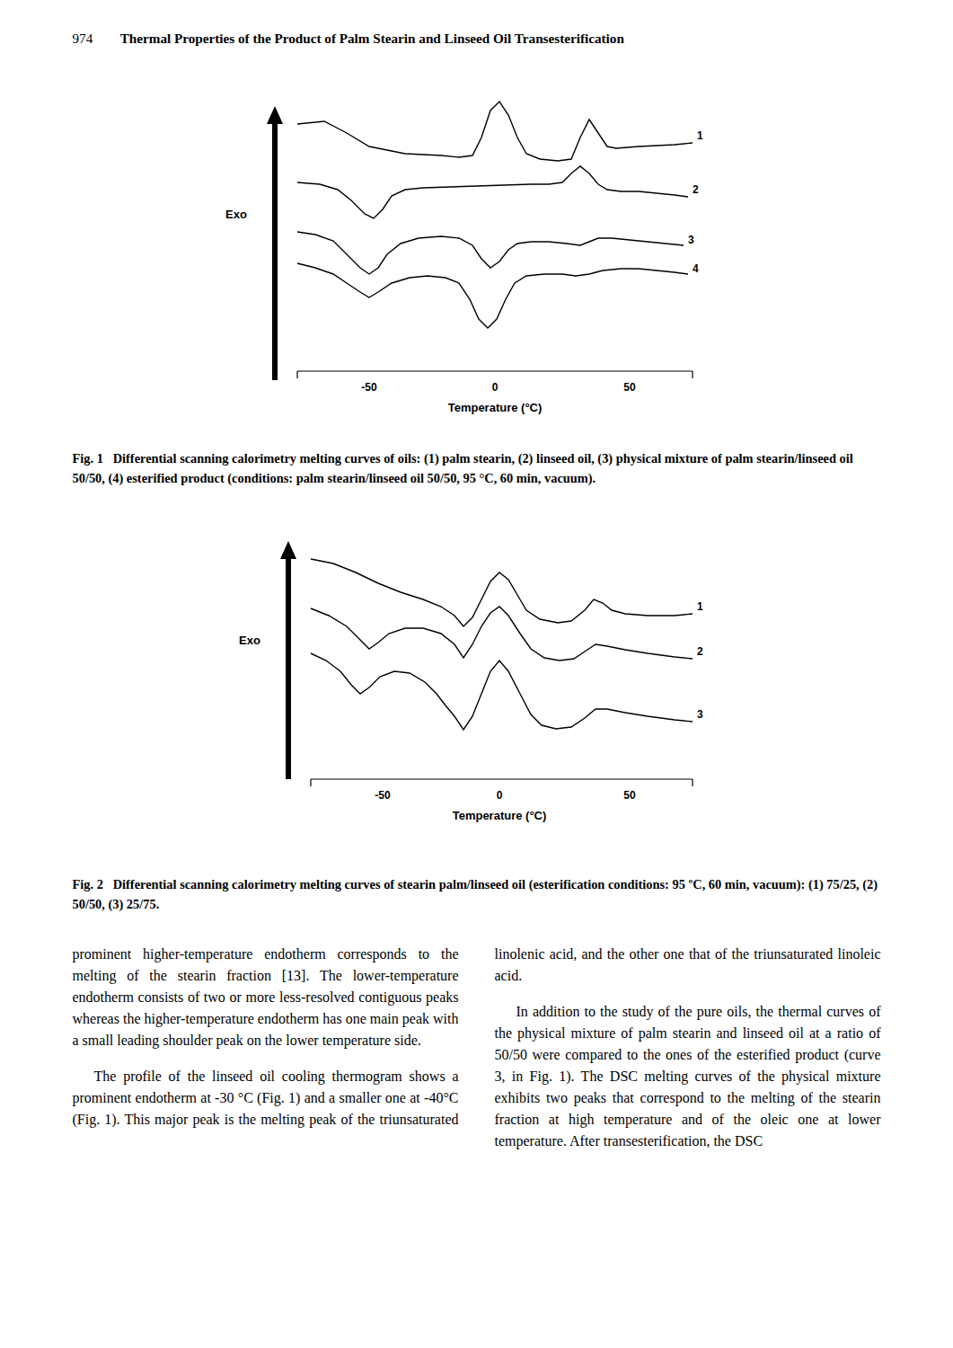974 Thermal Properties of the Product of Palm Stearin and Linseed Oil Transesterification
Exo 1 2 3 4 -50 0 50 Temperature (°C)
Fig. 1 Differential scanning calorimetry melting curves of oils: (1) palm stearin, (2) linseed oil, (3) physical mixture of palm stearin/linseed oil 50/50, (4) esterified product (conditions: palm stearin/linseed oil 50/50, 95 °C, 60 min, vacuum).
Exo 1 2 3 -50 0 50 Temperature (°C)
Fig. 2 Differential scanning calorimetry melting curves of stearin palm/linseed oil (esterification conditions: 95 ºC, 60 min, vacuum): (1) 75/25, (2) 50/50, (3) 25/75.
prominent higher-temperature endotherm corresponds to the melting of the stearin fraction [13]. The lower-temperature endotherm consists of two or more less-resolved contiguous peaks whereas the higher-temperature endotherm has one main peak with a small leading shoulder peak on the lower temperature side.
The profile of the linseed oil cooling thermogram shows a prominent endotherm at -30 °C (Fig. 1) and a smaller one at -40°C (Fig. 1). This major peak is the melting peak of the triunsaturated linolenic acid, and the other one that of the triunsaturated linoleic acid.
In addition to the study of the pure oils, the thermal curves of the physical mixture of palm stearin and linseed oil at a ratio of 50/50 were compared to the ones of the esterified product (curve 3, in Fig. 1). The DSC melting curves of the physical mixture exhibits two peaks that correspond to the melting of the stearin fraction at high temperature and of the oleic one at lower temperature. After transesterification, the DSC